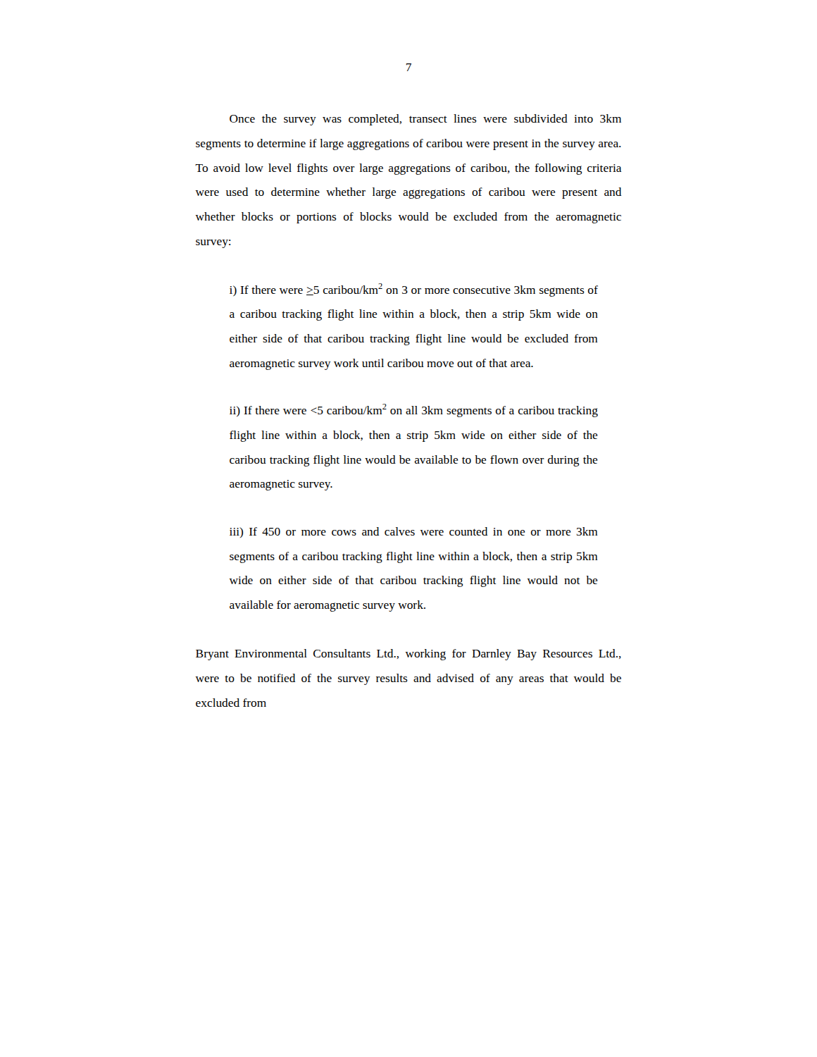7
Once the survey was completed, transect lines were subdivided into 3km segments to determine if large aggregations of caribou were present in the survey area. To avoid low level flights over large aggregations of caribou, the following criteria were used to determine whether large aggregations of caribou were present and whether blocks or portions of blocks would be excluded from the aeromagnetic survey:
i) If there were >5 caribou/km2 on 3 or more consecutive 3km segments of a caribou tracking flight line within a block, then a strip 5km wide on either side of that caribou tracking flight line would be excluded from aeromagnetic survey work until caribou move out of that area.
ii) If there were <5 caribou/km2 on all 3km segments of a caribou tracking flight line within a block, then a strip 5km wide on either side of the caribou tracking flight line would be available to be flown over during the aeromagnetic survey.
iii) If 450 or more cows and calves were counted in one or more 3km segments of a caribou tracking flight line within a block, then a strip 5km wide on either side of that caribou tracking flight line would not be available for aeromagnetic survey work.
Bryant Environmental Consultants Ltd., working for Darnley Bay Resources Ltd., were to be notified of the survey results and advised of any areas that would be excluded from